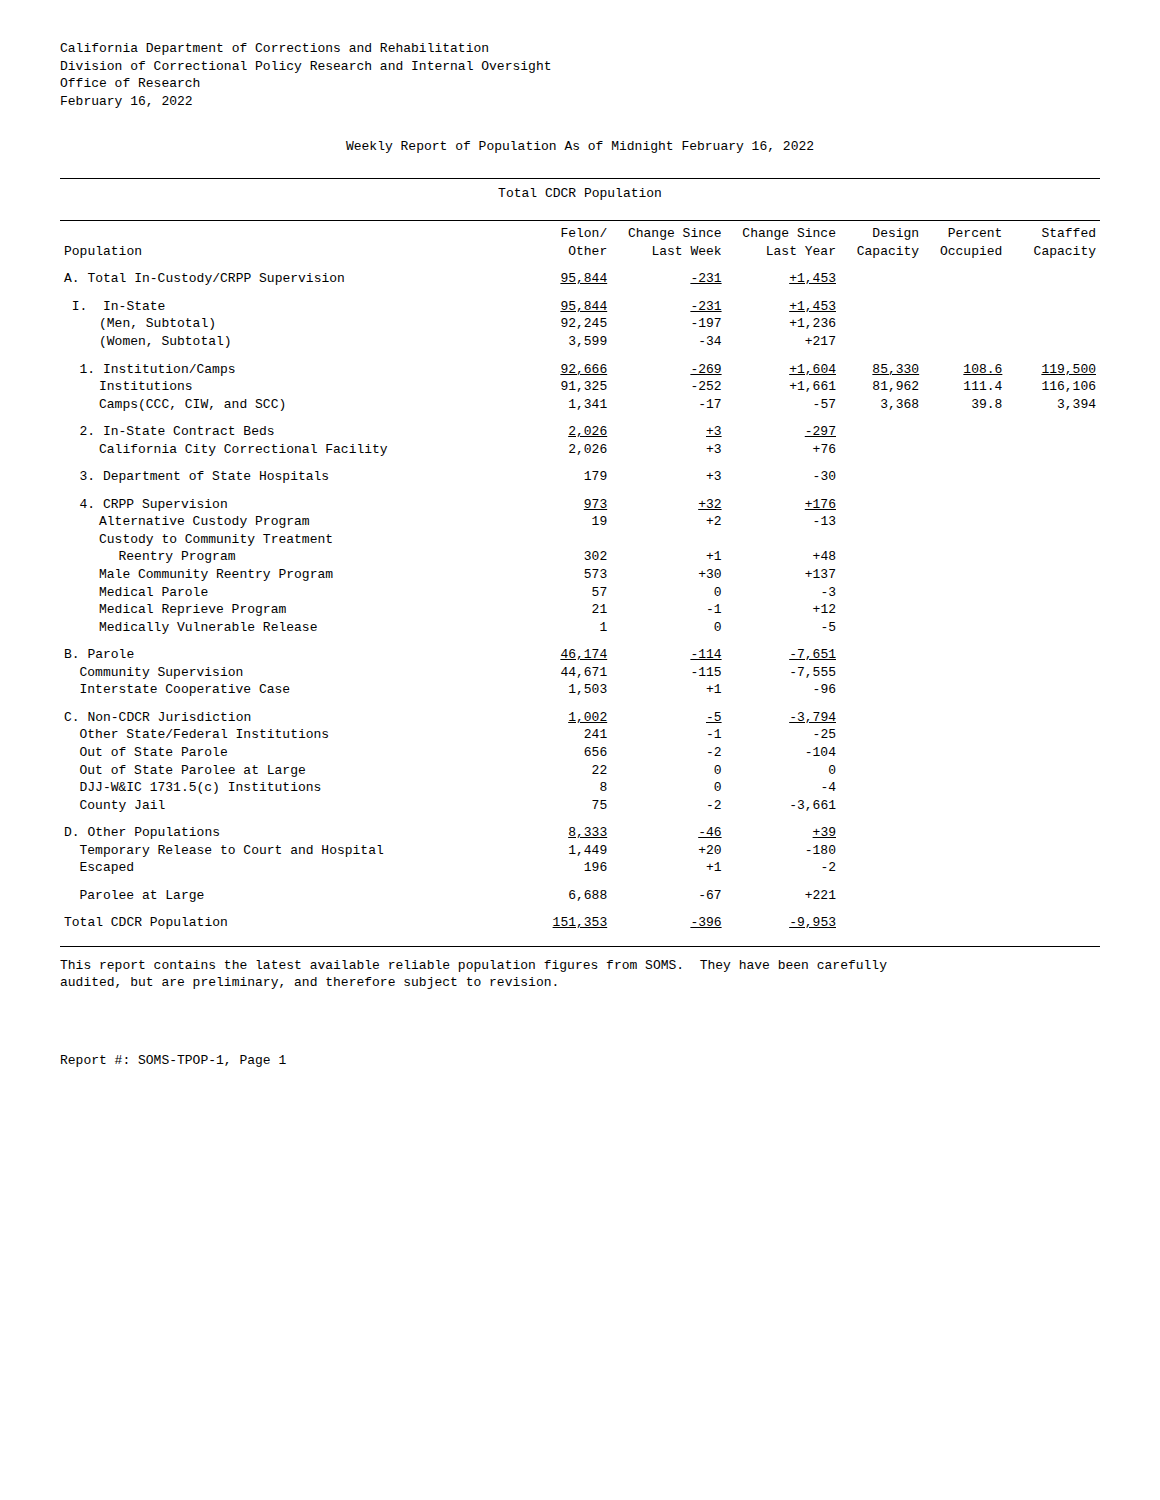California Department of Corrections and Rehabilitation Division of Correctional Policy Research and Internal Oversight Office of Research February 16, 2022
Weekly Report of Population As of Midnight February 16, 2022
Total CDCR Population
| | Felon/ | Change Since | Change Since | Design | Percent | Staffed |
| --- | --- | --- | --- | --- | --- | --- |
| Population | Other | Last Week | Last Year | Capacity | Occupied | Capacity |
| A. Total In-Custody/CRPP Supervision | 95,844 | -231 | +1,453 | | | |
| I. In-State | 95,844 | -231 | +1,453 | | | |
| (Men, Subtotal) | 92,245 | -197 | +1,236 | | | |
| (Women, Subtotal) | 3,599 | -34 | +217 | | | |
| 1. Institution/Camps | 92,666 | -269 | +1,604 | 85,330 | 108.6 | 119,500 |
| Institutions | 91,325 | -252 | +1,661 | 81,962 | 111.4 | 116,106 |
| Camps(CCC, CIW, and SCC) | 1,341 | -17 | -57 | 3,368 | 39.8 | 3,394 |
| 2. In-State Contract Beds | 2,026 | +3 | -297 | | | |
| California City Correctional Facility | 2,026 | +3 | +76 | | | |
| 3. Department of State Hospitals | 179 | +3 | -30 | | | |
| 4. CRPP Supervision | 973 | +32 | +176 | | | |
| Alternative Custody Program | 19 | +2 | -13 | | | |
| Custody to Community Treatment | | | | | | |
| Reentry Program | 302 | +1 | +48 | | | |
| Male Community Reentry Program | 573 | +30 | +137 | | | |
| Medical Parole | 57 | 0 | -3 | | | |
| Medical Reprieve Program | 21 | -1 | +12 | | | |
| Medically Vulnerable Release | 1 | 0 | -5 | | | |
| B. Parole | 46,174 | -114 | -7,651 | | | |
| Community Supervision | 44,671 | -115 | -7,555 | | | |
| Interstate Cooperative Case | 1,503 | +1 | -96 | | | |
| C. Non-CDCR Jurisdiction | 1,002 | -5 | -3,794 | | | |
| Other State/Federal Institutions | 241 | -1 | -25 | | | |
| Out of State Parole | 656 | -2 | -104 | | | |
| Out of State Parolee at Large | 22 | 0 | 0 | | | |
| DJJ-W&IC 1731.5(c) Institutions | 8 | 0 | -4 | | | |
| County Jail | 75 | -2 | -3,661 | | | |
| D. Other Populations | 8,333 | -46 | +39 | | | |
| Temporary Release to Court and Hospital | 1,449 | +20 | -180 | | | |
| Escaped | 196 | +1 | -2 | | | |
| Parolee at Large | 6,688 | -67 | +221 | | | |
| Total CDCR Population | 151,353 | -396 | -9,953 | | | |
This report contains the latest available reliable population figures from SOMS. They have been carefully audited, but are preliminary, and therefore subject to revision.
Report #: SOMS-TPOP-1, Page 1